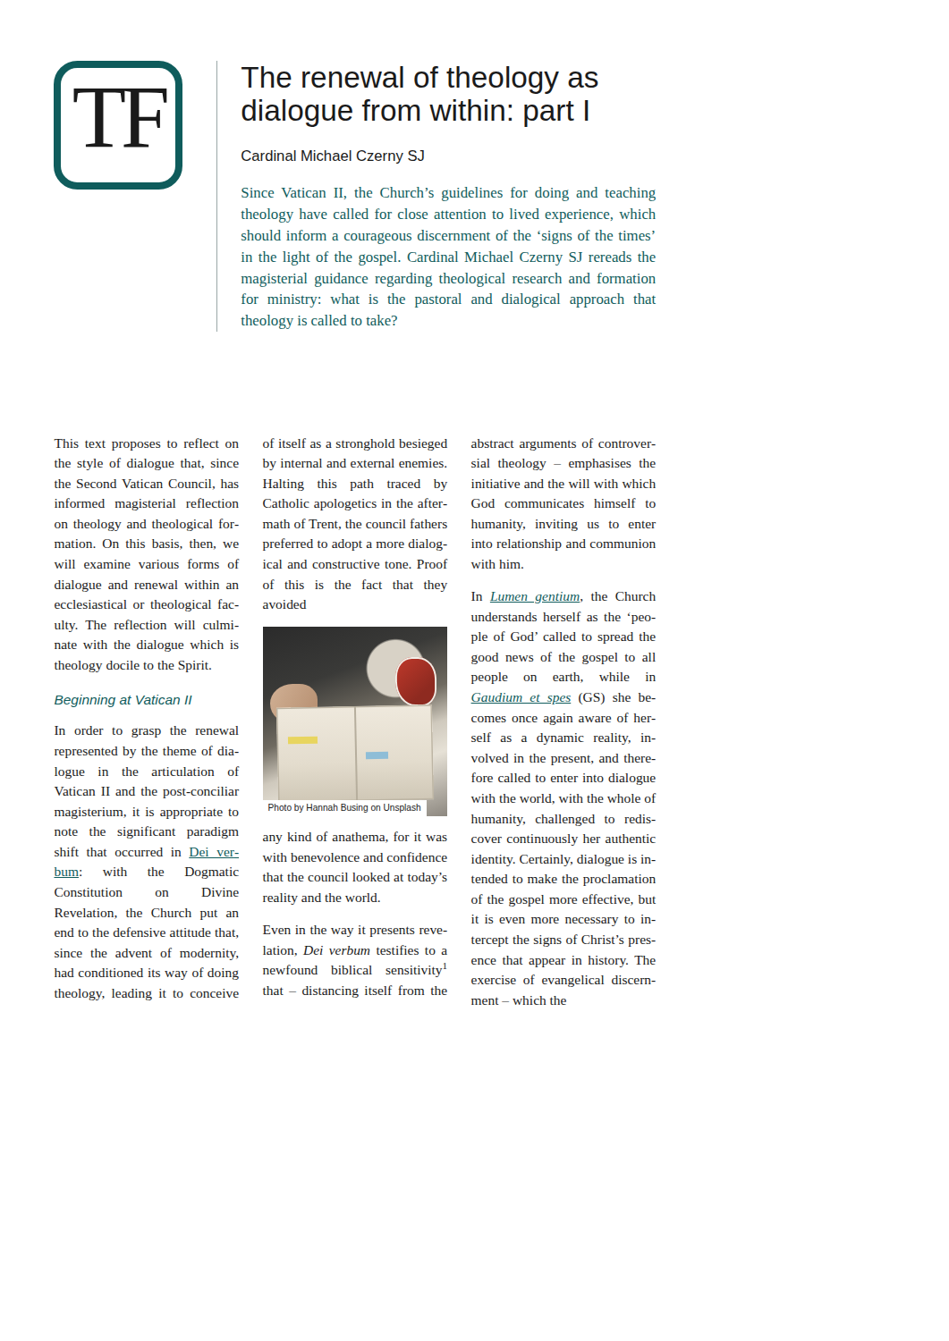TF
The renewal of theology as dialogue from within: part I
Cardinal Michael Czerny SJ
Since Vatican II, the Church’s guidelines for doing and teaching theology have called for close attention to lived experience, which should inform a courageous discernment of the ‘signs of the times’ in the light of the gospel. Cardinal Michael Czerny SJ rereads the magisterial guidance regarding theological research and formation for ministry: what is the pastoral and dialogical approach that theology is called to take?
This text proposes to reflect on the style of dialogue that, since the Second Vatican Council, has informed magisterial reflection on theology and theological formation. On this basis, then, we will examine various forms of dialogue and renewal within an ecclesiastical or theological faculty. The reflection will culminate with the dialogue which is theology docile to the Spirit.
Beginning at Vatican II
In order to grasp the renewal represented by the theme of dialogue in the articulation of Vatican II and the post-conciliar magisterium, it is appropriate to note the significant paradigm shift that occurred in Dei verbum: with the Dogmatic Constitution on Divine Revelation, the Church put an end to the defensive attitude that, since the advent of modernity, had conditioned its way of doing theology, leading it to conceive of itself as a stronghold besieged by internal and external enemies. Halting this path traced by Catholic apologetics in the aftermath of Trent, the council fathers preferred to adopt a more dialogical and constructive tone. Proof of this is the fact that they avoided
Photo by Hannah Busing on Unsplash
any kind of anathema, for it was with benevolence and confidence that the council looked at today’s reality and the world.
Even in the way it presents revelation, Dei verbum testifies to a newfound biblical sensitivity1 that – distancing itself from the abstract arguments of controversial theology – emphasises the initiative and the will with which God communicates himself to humanity, inviting us to enter into relationship and communion with him.
In Lumen gentium, the Church understands herself as the ‘people of God’ called to spread the good news of the gospel to all people on earth, while in Gaudium et spes (GS) she becomes once again aware of herself as a dynamic reality, involved in the present, and therefore called to enter into dialogue with the world, with the whole of humanity, challenged to rediscover continuously her authentic identity. Certainly, dialogue is intended to make the proclamation of the gospel more effective, but it is even more necessary to intercept the signs of Christ’s presence that appear in history. The exercise of evangelical discernment – which the